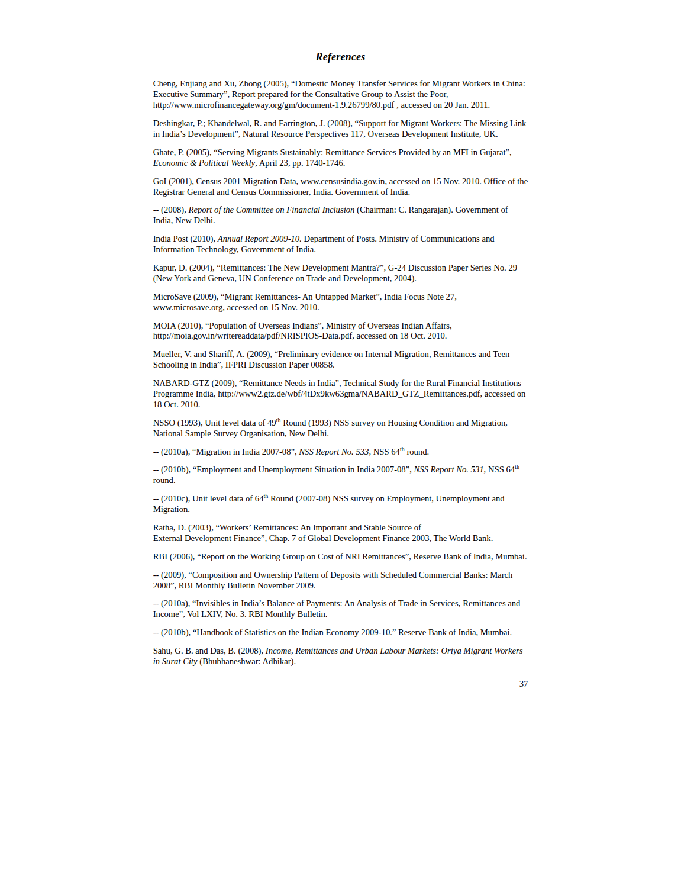References
Cheng, Enjiang and Xu, Zhong (2005), “Domestic Money Transfer Services for Migrant Workers in China: Executive Summary”, Report prepared for the Consultative Group to Assist the Poor, http://www.microfinancegateway.org/gm/document-1.9.26799/80.pdf , accessed on 20 Jan. 2011.
Deshingkar, P.; Khandelwal, R. and Farrington, J. (2008), “Support for Migrant Workers: The Missing Link in India’s Development”, Natural Resource Perspectives 117, Overseas Development Institute, UK.
Ghate, P. (2005), “Serving Migrants Sustainably: Remittance Services Provided by an MFI in Gujarat”, Economic & Political Weekly, April 23, pp. 1740-1746.
GoI (2001), Census 2001 Migration Data, www.censusindia.gov.in, accessed on 15 Nov. 2010. Office of the Registrar General and Census Commissioner, India. Government of India.
-- (2008), Report of the Committee on Financial Inclusion (Chairman: C. Rangarajan). Government of India, New Delhi.
India Post (2010), Annual Report 2009-10. Department of Posts. Ministry of Communications and Information Technology, Government of India.
Kapur, D. (2004), “Remittances: The New Development Mantra?”, G-24 Discussion Paper Series No. 29 (New York and Geneva, UN Conference on Trade and Development, 2004).
MicroSave (2009), “Migrant Remittances- An Untapped Market”, India Focus Note 27, www.microsave.org, accessed on 15 Nov. 2010.
MOIA (2010), “Population of Overseas Indians”, Ministry of Overseas Indian Affairs, http://moia.gov.in/writereaddata/pdf/NRISPIOS-Data.pdf, accessed on 18 Oct. 2010.
Mueller, V. and Shariff, A. (2009), “Preliminary evidence on Internal Migration, Remittances and Teen Schooling in India”, IFPRI Discussion Paper 00858.
NABARD-GTZ (2009), “Remittance Needs in India”, Technical Study for the Rural Financial Institutions Programme India, http://www2.gtz.de/wbf/4tDx9kw63gma/NABARD_GTZ_Remittances.pdf, accessed on 18 Oct. 2010.
NSSO (1993), Unit level data of 49th Round (1993) NSS survey on Housing Condition and Migration, National Sample Survey Organisation, New Delhi.
-- (2010a), “Migration in India 2007-08”, NSS Report No. 533, NSS 64th round.
-- (2010b), “Employment and Unemployment Situation in India 2007-08”, NSS Report No. 531, NSS 64th round.
-- (2010c), Unit level data of 64th Round (2007-08) NSS survey on Employment, Unemployment and Migration.
Ratha, D. (2003), “Workers’ Remittances: An Important and Stable Source of
External Development Finance”, Chap. 7 of Global Development Finance 2003, The World Bank.
RBI (2006), “Report on the Working Group on Cost of NRI Remittances”, Reserve Bank of India, Mumbai.
-- (2009), “Composition and Ownership Pattern of Deposits with Scheduled Commercial Banks: March 2008”, RBI Monthly Bulletin November 2009.
-- (2010a), “Invisibles in India’s Balance of Payments: An Analysis of Trade in Services, Remittances and Income”, Vol LXIV, No. 3. RBI Monthly Bulletin.
-- (2010b), “Handbook of Statistics on the Indian Economy 2009-10.” Reserve Bank of India, Mumbai.
Sahu, G. B. and Das, B. (2008), Income, Remittances and Urban Labour Markets: Oriya Migrant Workers in Surat City (Bhubhaneshwar: Adhikar).
37